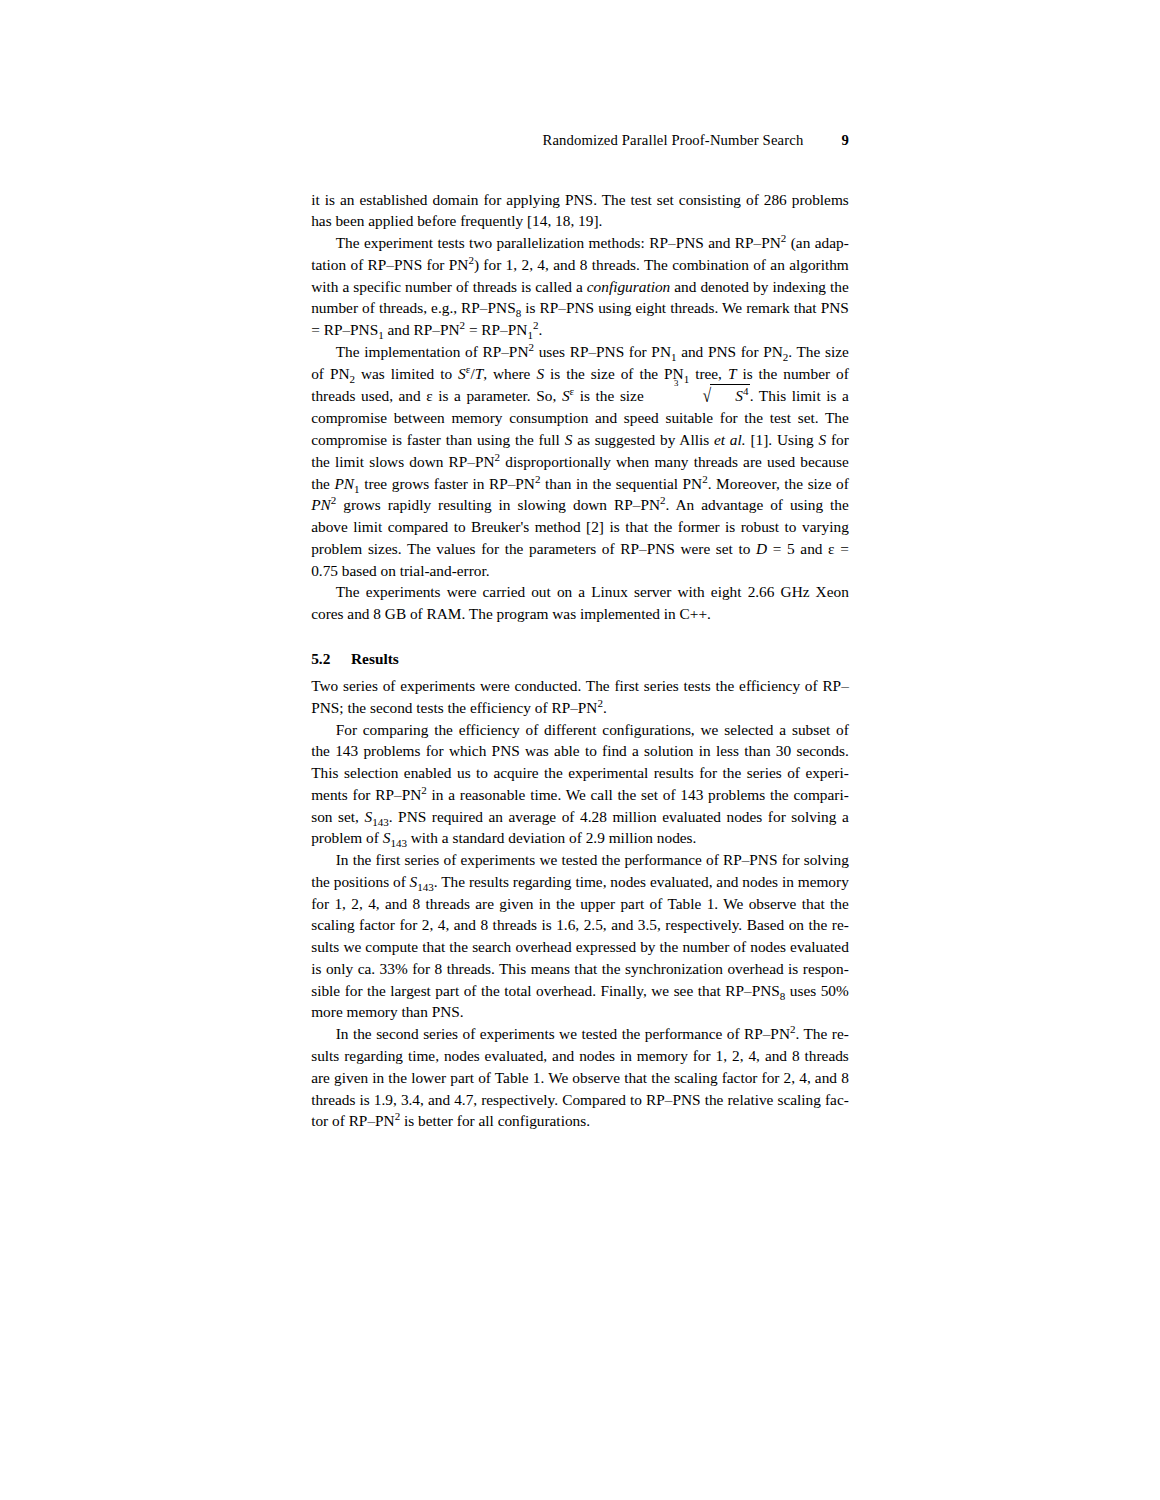Randomized Parallel Proof-Number Search 9
it is an established domain for applying PNS. The test set consisting of 286 problems has been applied before frequently [14, 18, 19].
The experiment tests two parallelization methods: RP–PNS and RP–PN2 (an adaptation of RP–PNS for PN2) for 1, 2, 4, and 8 threads. The combination of an algorithm with a specific number of threads is called a configuration and denoted by indexing the number of threads, e.g., RP–PNS8 is RP–PNS using eight threads. We remark that PNS = RP–PNS1 and RP–PN2 = RP–PN12.
The implementation of RP–PN2 uses RP–PNS for PN1 and PNS for PN2. The size of PN2 was limited to Sε/T, where S is the size of the PN1 tree, T is the number of threads used, and ε is a parameter. So, Sε is the size 3√S4. This limit is a compromise between memory consumption and speed suitable for the test set. The compromise is faster than using the full S as suggested by Allis et al. [1]. Using S for the limit slows down RP–PN2 disproportionally when many threads are used because the PN1 tree grows faster in RP–PN2 than in the sequential PN2. Moreover, the size of PN2 grows rapidly resulting in slowing down RP–PN2. An advantage of using the above limit compared to Breuker's method [2] is that the former is robust to varying problem sizes. The values for the parameters of RP–PNS were set to D = 5 and ε = 0.75 based on trial-and-error.
The experiments were carried out on a Linux server with eight 2.66 GHz Xeon cores and 8 GB of RAM. The program was implemented in C++.
5.2 Results
Two series of experiments were conducted. The first series tests the efficiency of RP–PNS; the second tests the efficiency of RP–PN2.
For comparing the efficiency of different configurations, we selected a subset of the 143 problems for which PNS was able to find a solution in less than 30 seconds. This selection enabled us to acquire the experimental results for the series of experiments for RP–PN2 in a reasonable time. We call the set of 143 problems the comparison set, S143. PNS required an average of 4.28 million evaluated nodes for solving a problem of S143 with a standard deviation of 2.9 million nodes.
In the first series of experiments we tested the performance of RP–PNS for solving the positions of S143. The results regarding time, nodes evaluated, and nodes in memory for 1, 2, 4, and 8 threads are given in the upper part of Table 1. We observe that the scaling factor for 2, 4, and 8 threads is 1.6, 2.5, and 3.5, respectively. Based on the results we compute that the search overhead expressed by the number of nodes evaluated is only ca. 33% for 8 threads. This means that the synchronization overhead is responsible for the largest part of the total overhead. Finally, we see that RP–PNS8 uses 50% more memory than PNS.
In the second series of experiments we tested the performance of RP–PN2. The results regarding time, nodes evaluated, and nodes in memory for 1, 2, 4, and 8 threads are given in the lower part of Table 1. We observe that the scaling factor for 2, 4, and 8 threads is 1.9, 3.4, and 4.7, respectively. Compared to RP–PNS the relative scaling factor of RP–PN2 is better for all configurations.